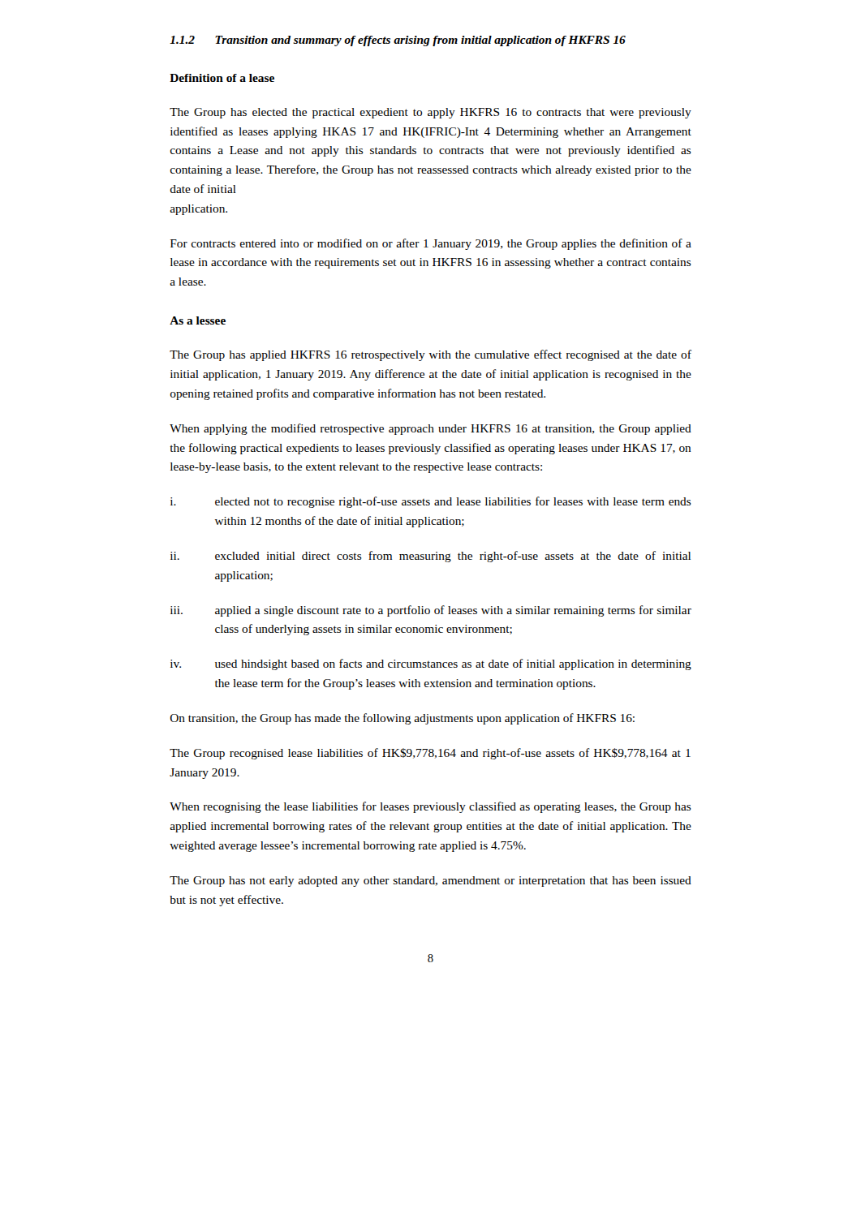1.1.2 Transition and summary of effects arising from initial application of HKFRS 16
Definition of a lease
The Group has elected the practical expedient to apply HKFRS 16 to contracts that were previously identified as leases applying HKAS 17 and HK(IFRIC)-Int 4 Determining whether an Arrangement contains a Lease and not apply this standards to contracts that were not previously identified as containing a lease. Therefore, the Group has not reassessed contracts which already existed prior to the date of initial
application.
For contracts entered into or modified on or after 1 January 2019, the Group applies the definition of a lease in accordance with the requirements set out in HKFRS 16 in assessing whether a contract contains a lease.
As a lessee
The Group has applied HKFRS 16 retrospectively with the cumulative effect recognised at the date of initial application, 1 January 2019. Any difference at the date of initial application is recognised in the opening retained profits and comparative information has not been restated.
When applying the modified retrospective approach under HKFRS 16 at transition, the Group applied the following practical expedients to leases previously classified as operating leases under HKAS 17, on lease-by-lease basis, to the extent relevant to the respective lease contracts:
i. elected not to recognise right-of-use assets and lease liabilities for leases with lease term ends within 12 months of the date of initial application;
ii. excluded initial direct costs from measuring the right-of-use assets at the date of initial application;
iii. applied a single discount rate to a portfolio of leases with a similar remaining terms for similar class of underlying assets in similar economic environment;
iv. used hindsight based on facts and circumstances as at date of initial application in determining the lease term for the Group’s leases with extension and termination options.
On transition, the Group has made the following adjustments upon application of HKFRS 16:
The Group recognised lease liabilities of HK$9,778,164 and right-of-use assets of HK$9,778,164 at 1 January 2019.
When recognising the lease liabilities for leases previously classified as operating leases, the Group has applied incremental borrowing rates of the relevant group entities at the date of initial application. The weighted average lessee’s incremental borrowing rate applied is 4.75%.
The Group has not early adopted any other standard, amendment or interpretation that has been issued but is not yet effective.
8